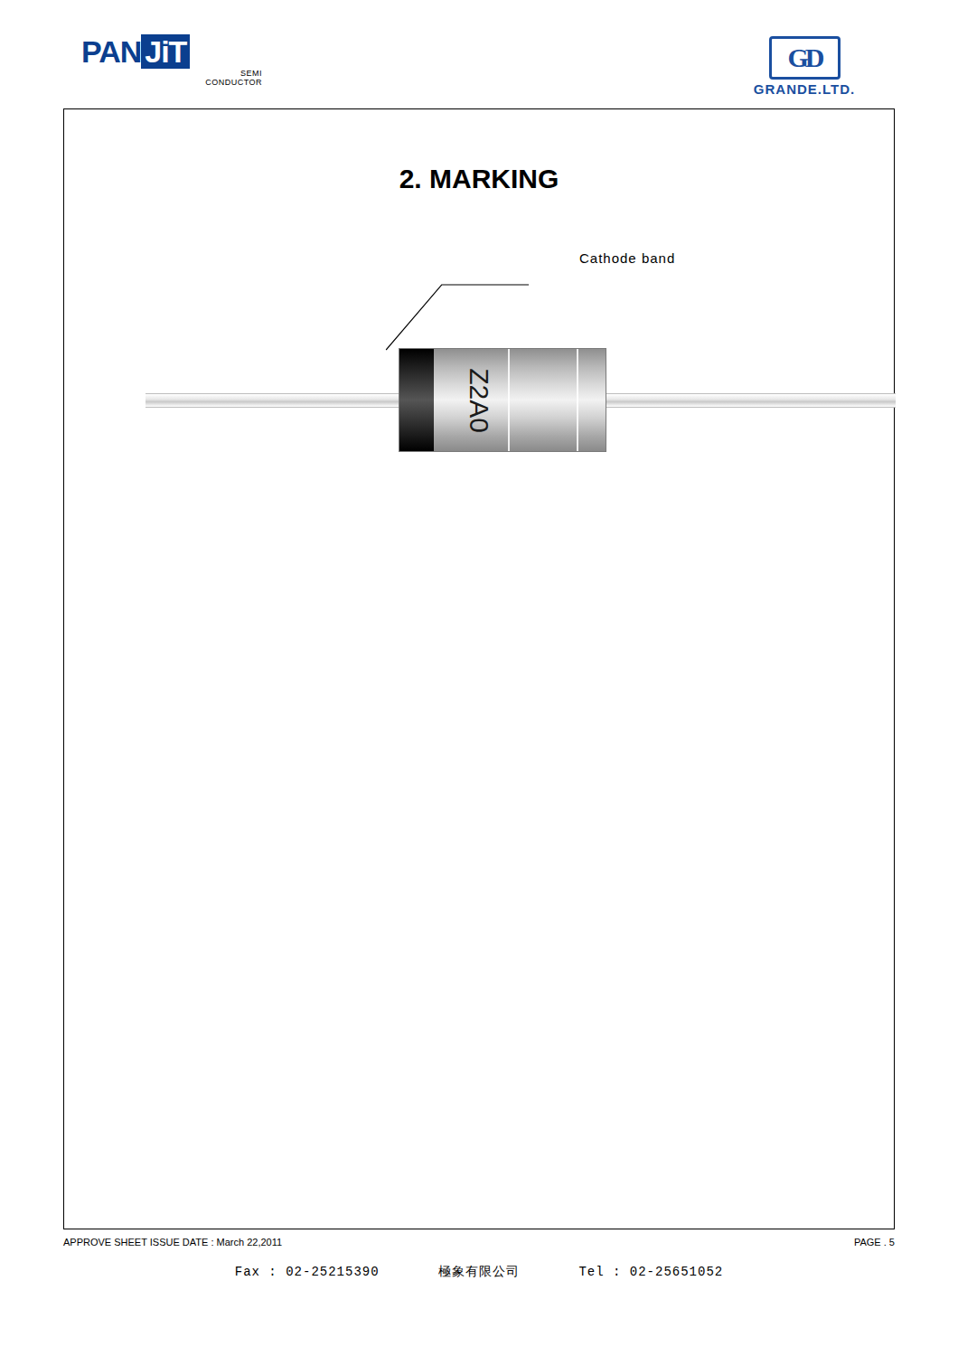PAN JiT
SEMI
CONDUCTOR
GD
GRANDE.LTD.
2. MARKING
Z2A0
Cathode band
APPROVE SHEET ISSUE DATE : March 22,2011 PAGE . 5
Fax : 02-25215390 極象有限公司 Tel : 02-25651052